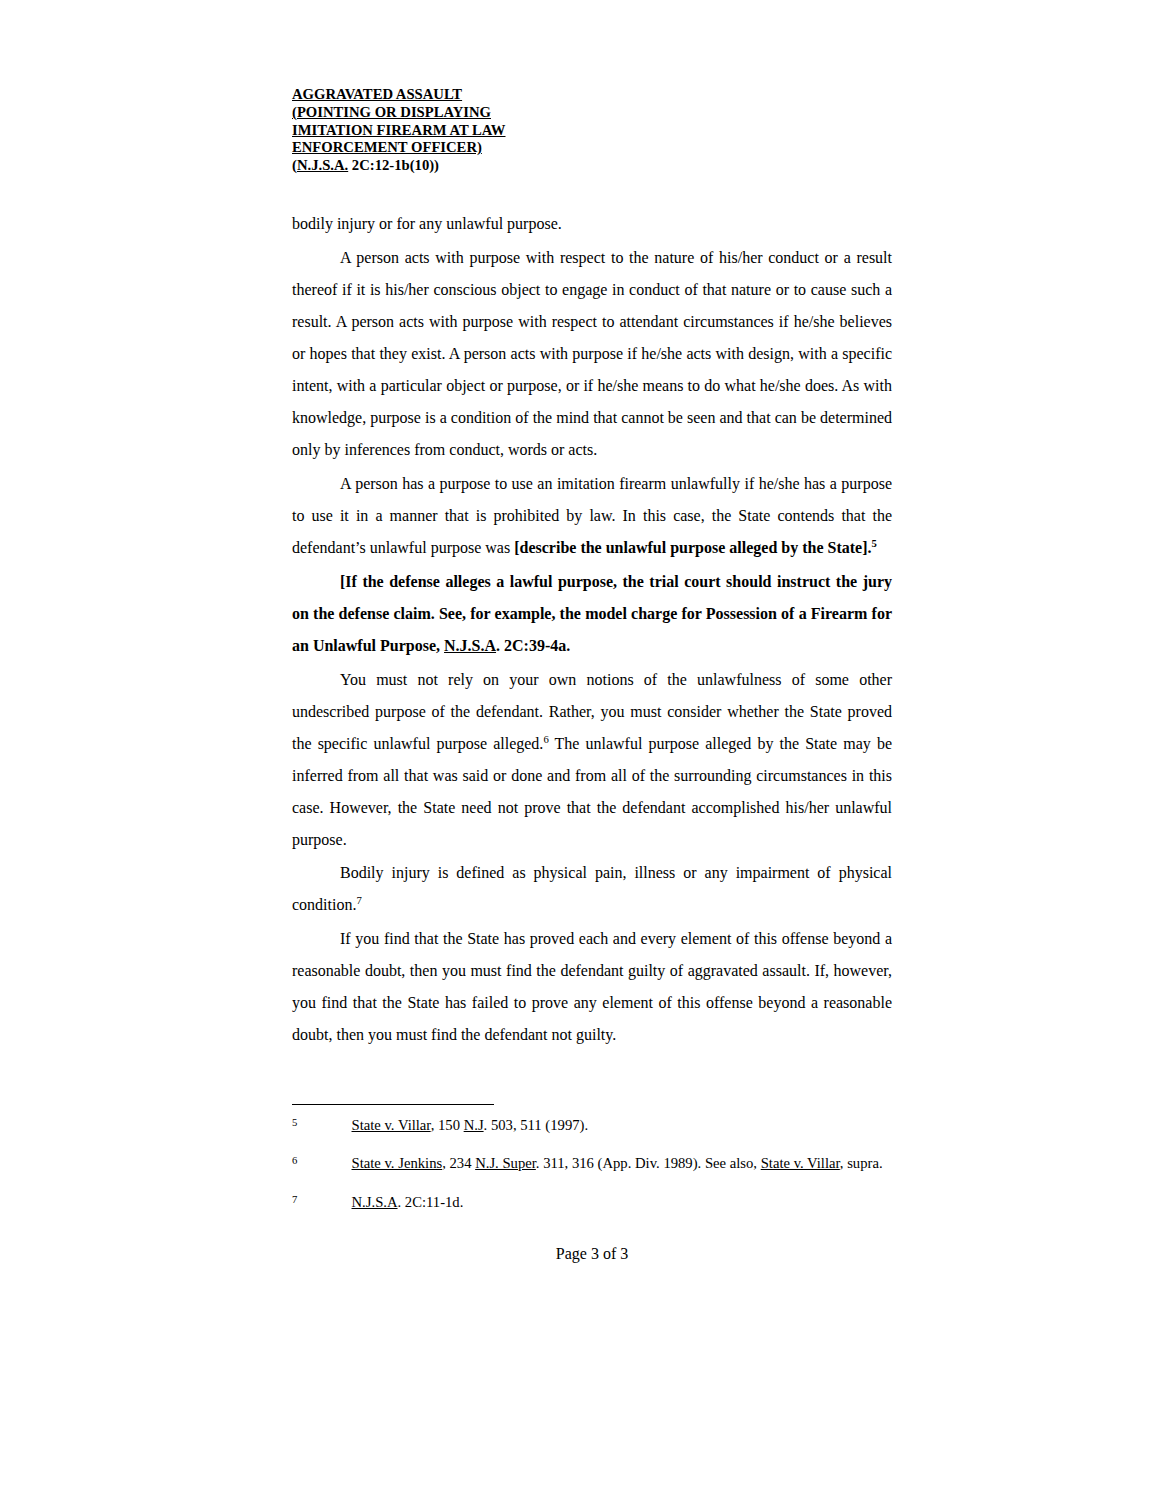AGGRAVATED ASSAULT
(POINTING OR DISPLAYING
IMITATION FIREARM AT LAW
ENFORCEMENT OFFICER)
(N.J.S.A. 2C:12-1b(10))
bodily injury or for any unlawful purpose.
A person acts with purpose with respect to the nature of his/her conduct or a result thereof if it is his/her conscious object to engage in conduct of that nature or to cause such a result. A person acts with purpose with respect to attendant circumstances if he/she believes or hopes that they exist. A person acts with purpose if he/she acts with design, with a specific intent, with a particular object or purpose, or if he/she means to do what he/she does. As with knowledge, purpose is a condition of the mind that cannot be seen and that can be determined only by inferences from conduct, words or acts.
A person has a purpose to use an imitation firearm unlawfully if he/she has a purpose to use it in a manner that is prohibited by law. In this case, the State contends that the defendant’s unlawful purpose was [describe the unlawful purpose alleged by the State].5
[If the defense alleges a lawful purpose, the trial court should instruct the jury on the defense claim. See, for example, the model charge for Possession of a Firearm for an Unlawful Purpose, N.J.S.A. 2C:39-4a.
You must not rely on your own notions of the unlawfulness of some other undescribed purpose of the defendant. Rather, you must consider whether the State proved the specific unlawful purpose alleged.6 The unlawful purpose alleged by the State may be inferred from all that was said or done and from all of the surrounding circumstances in this case. However, the State need not prove that the defendant accomplished his/her unlawful purpose.
Bodily injury is defined as physical pain, illness or any impairment of physical condition.7
If you find that the State has proved each and every element of this offense beyond a reasonable doubt, then you must find the defendant guilty of aggravated assault. If, however, you find that the State has failed to prove any element of this offense beyond a reasonable doubt, then you must find the defendant not guilty.
5
State v. Villar, 150 N.J. 503, 511 (1997).
6
State v. Jenkins, 234 N.J. Super. 311, 316 (App. Div. 1989). See also, State v. Villar, supra.
7
N.J.S.A. 2C:11-1d.
Page 3 of 3